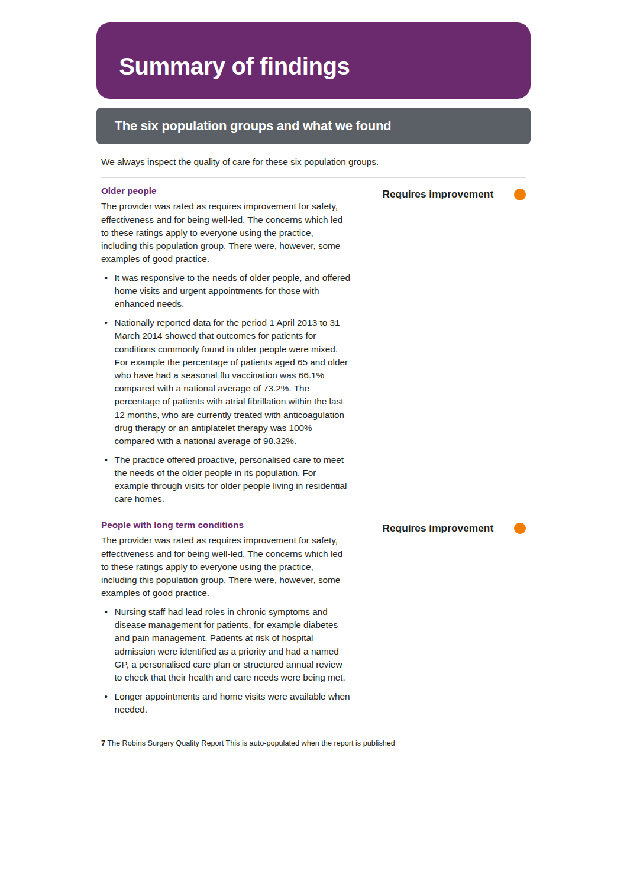Summary of findings
The six population groups and what we found
We always inspect the quality of care for these six population groups.
Older people
The provider was rated as requires improvement for safety, effectiveness and for being well-led. The concerns which led to these ratings apply to everyone using the practice, including this population group. There were, however, some examples of good practice.
It was responsive to the needs of older people, and offered home visits and urgent appointments for those with enhanced needs.
Nationally reported data for the period 1 April 2013 to 31 March 2014 showed that outcomes for patients for conditions commonly found in older people were mixed. For example the percentage of patients aged 65 and older who have had a seasonal flu vaccination was 66.1% compared with a national average of 73.2%. The percentage of patients with atrial fibrillation within the last 12 months, who are currently treated with anticoagulation drug therapy or an antiplatelet therapy was 100% compared with a national average of 98.32%.
The practice offered proactive, personalised care to meet the needs of the older people in its population. For example through visits for older people living in residential care homes.
Requires improvement
People with long term conditions
The provider was rated as requires improvement for safety, effectiveness and for being well-led. The concerns which led to these ratings apply to everyone using the practice, including this population group. There were, however, some examples of good practice.
Nursing staff had lead roles in chronic symptoms and disease management for patients, for example diabetes and pain management. Patients at risk of hospital admission were identified as a priority and had a named GP, a personalised care plan or structured annual review to check that their health and care needs were being met.
Longer appointments and home visits were available when needed.
Requires improvement
7 The Robins Surgery Quality Report This is auto-populated when the report is published